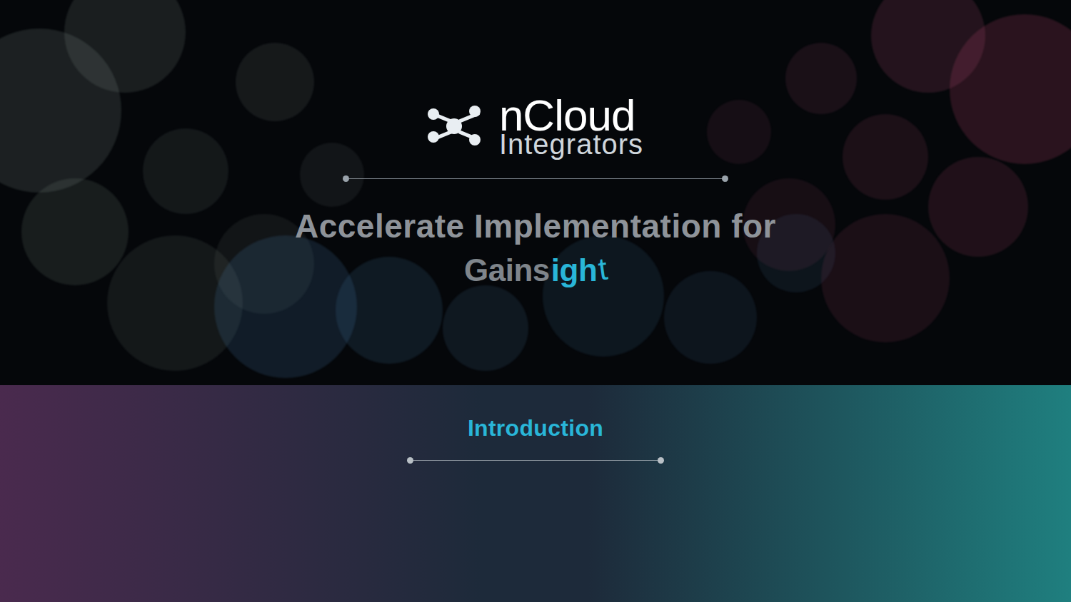nCloud Integrators
Accelerate Implementation for
Gains igh t
Introduction